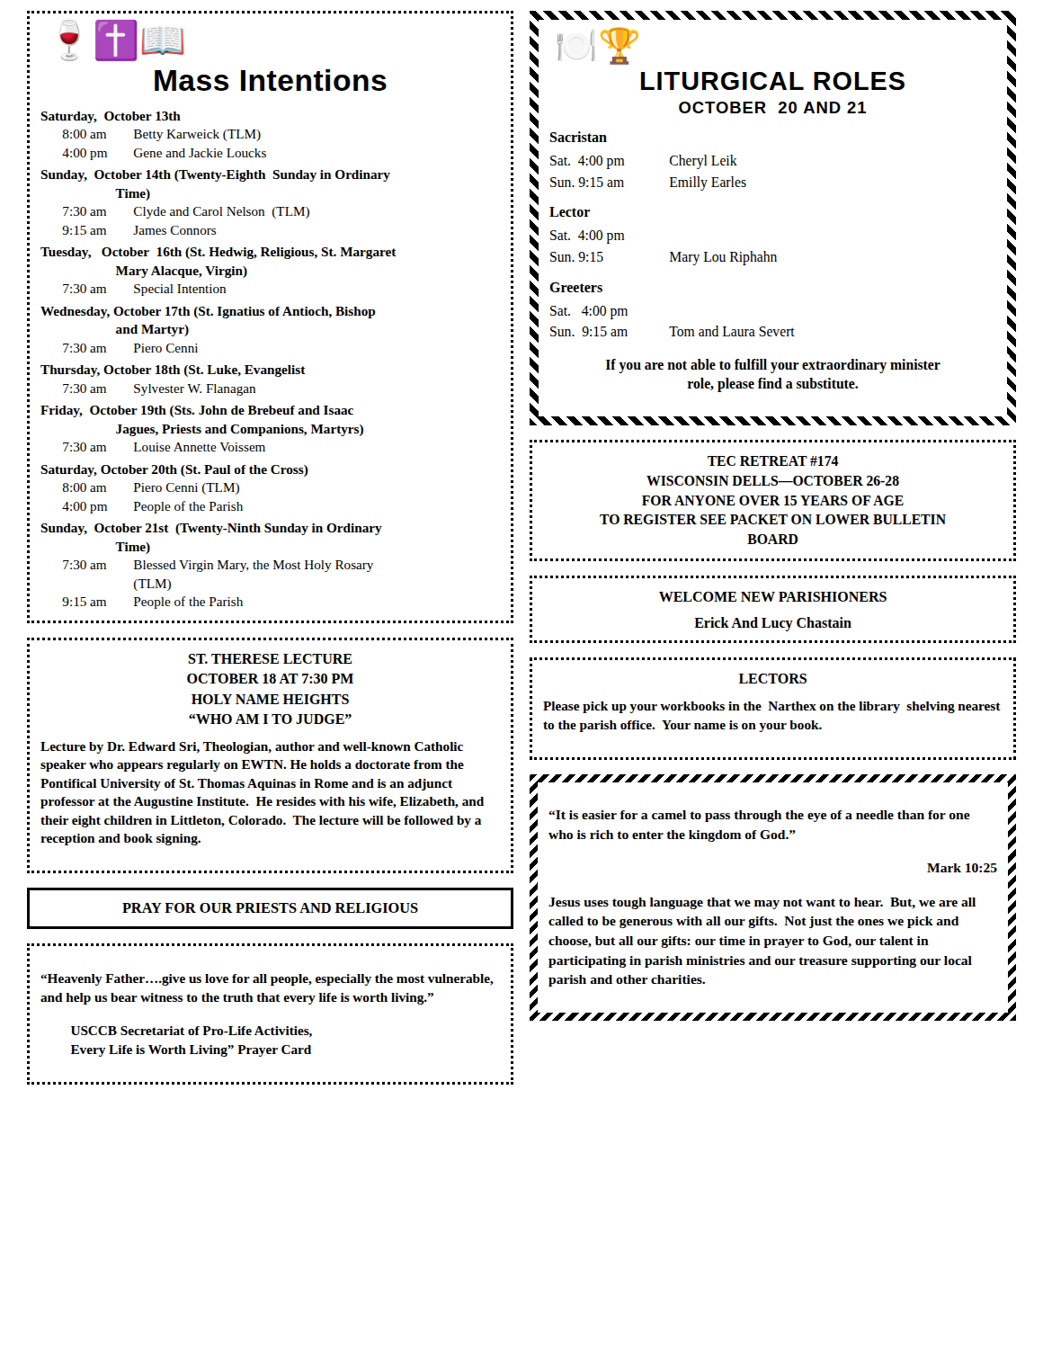🍷✝️📖
Mass Intentions
Saturday, October 13th
8:00 am Betty Karweick (TLM)
4:00 pm Gene and Jackie Loucks
Sunday, October 14th (Twenty-Eighth Sunday in Ordinary Time)
7:30 am Clyde and Carol Nelson (TLM)
9:15 am James Connors
Tuesday, October 16th (St. Hedwig, Religious, St. Margaret Mary Alacque, Virgin)
7:30 am Special Intention
Wednesday, October 17th (St. Ignatius of Antioch, Bishop and Martyr)
7:30 am Piero Cenni
Thursday, October 18th (St. Luke, Evangelist
7:30 am Sylvester W. Flanagan
Friday, October 19th (Sts. John de Brebeuf and Isaac Jagues, Priests and Companions, Martyrs)
7:30 am Louise Annette Voissem
Saturday, October 20th (St. Paul of the Cross)
8:00 am Piero Cenni (TLM)
4:00 pm People of the Parish
Sunday, October 21st (Twenty-Ninth Sunday in Ordinary Time)
7:30 am Blessed Virgin Mary, the Most Holy Rosary (TLM)
9:15 am People of the Parish
ST. THERESE LECTURE
OCTOBER 18 AT 7:30 PM
HOLY NAME HEIGHTS
“WHO AM I TO JUDGE”
Lecture by Dr. Edward Sri, Theologian, author and well-known Catholic speaker who appears regularly on EWTN. He holds a doctorate from the Pontifical University of St. Thomas Aquinas in Rome and is an adjunct professor at the Augustine Institute. He resides with his wife, Elizabeth, and their eight children in Littleton, Colorado. The lecture will be followed by a reception and book signing.
PRAY FOR OUR PRIESTS AND RELIGIOUS
“Heavenly Father….give us love for all people, especially the most vulnerable, and help us bear witness to the truth that every life is worth living.”
USCCB Secretariat of Pro-Life Activities,
Every Life is Worth Living” Prayer Card
🍽️🏆
LITURGICAL ROLES
OCTOBER 20 AND 21
Sacristan
Sat. 4:00 pm Cheryl Leik
Sun. 9:15 am Emilly Earles
Lector
Sat. 4:00 pm
Sun. 9:15 Mary Lou Riphahn
Greeters
Sat. 4:00 pm
Sun. 9:15 am Tom and Laura Severt
If you are not able to fulfill your extraordinary minister
role, please find a substitute.
TEC RETREAT #174
WISCONSIN DELLS—OCTOBER 26-28
FOR ANYONE OVER 15 YEARS OF AGE
TO REGISTER SEE PACKET ON LOWER BULLETIN
BOARD
WELCOME NEW PARISHIONERS
Erick And Lucy Chastain
LECTORS
Please pick up your workbooks in the Narthex on the library shelving nearest to the parish office. Your name is on your book.
“It is easier for a camel to pass through the eye of a needle than for one who is rich to enter the kingdom of God.”
Mark 10:25
Jesus uses tough language that we may not want to hear. But, we are all called to be generous with all our gifts. Not just the ones we pick and choose, but all our gifts: our time in prayer to God, our talent in participating in parish ministries and our treasure supporting our local parish and other charities.